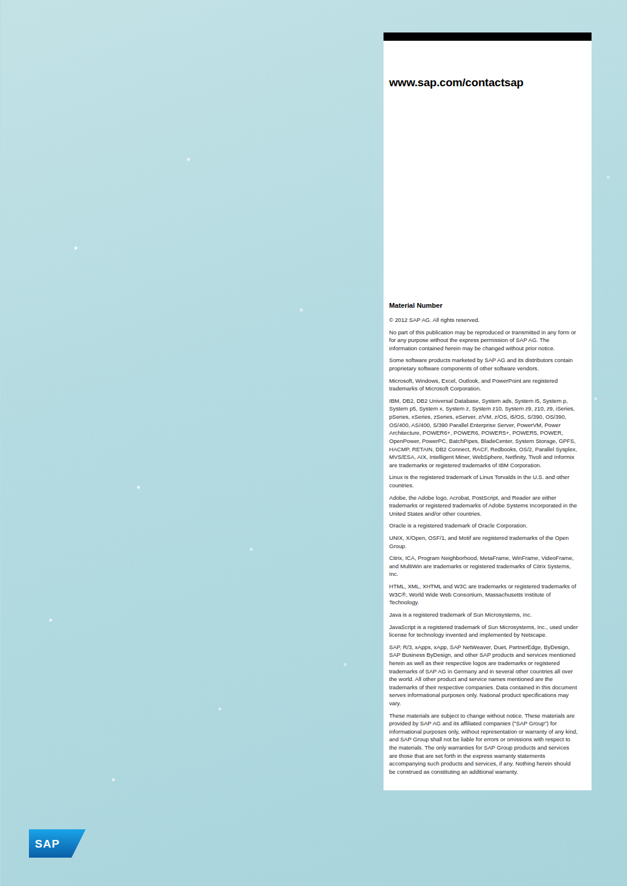www.sap.com/contactsap
Material Number
© 2012 SAP AG. All rights reserved.
No part of this publication may be reproduced or transmitted in any form or for any purpose without the express permission of SAP AG. The information contained herein may be changed without prior notice.
Some software products marketed by SAP AG and its distributors contain proprietary software components of other software vendors.
Microsoft, Windows, Excel, Outlook, and PowerPoint are registered trademarks of Microsoft Corporation.
IBM, DB2, DB2 Universal Database, System ads, System i5, System p, System p5, System x, System z, System z10, System z9, z10, z9, iSeries, pSeries, xSeries, zSeries, eServer, z/VM, z/OS, i5/OS, S/390, OS/390, OS/400, AS/400, S/390 Parallel Enterprise Server, PowerVM, Power Architecture, POWER6+, POWER6, POWER5+, POWER5, POWER, OpenPower, PowerPC, BatchPipes, BladeCenter, System Storage, GPFS, HACMP, RETAIN, DB2 Connect, RACF, Redbooks, OS/2, Parallel Sysplex, MVS/ESA, AIX, Intelligent Miner, WebSphere, Netfinity, Tivoli and Informix are trademarks or registered trademarks of IBM Corporation.
Linux is the registered trademark of Linus Torvalds in the U.S. and other countries.
Adobe, the Adobe logo, Acrobat, PostScript, and Reader are either trademarks or registered trademarks of Adobe Systems Incorporated in the United States and/or other countries.
Oracle is a registered trademark of Oracle Corporation.
UNIX, X/Open, OSF/1, and Motif are registered trademarks of the Open Group.
Citrix, ICA, Program Neighborhood, MetaFrame, WinFrame, VideoFrame, and MultiWin are trademarks or registered trademarks of Citrix Systems, Inc.
HTML, XML, XHTML and W3C are trademarks or registered trademarks of W3C®, World Wide Web Consortium, Massachusetts Institute of Technology.
Java is a registered trademark of Sun Microsystems, Inc.
JavaScript is a registered trademark of Sun Microsystems, Inc., used under license for technology invented and implemented by Netscape.
SAP, R/3, xApps, xApp, SAP NetWeaver, Duet, PartnerEdge, ByDesign, SAP Business ByDesign, and other SAP products and services mentioned herein as well as their respective logos are trademarks or registered trademarks of SAP AG in Germany and in several other countries all over the world. All other product and service names mentioned are the trademarks of their respective companies. Data contained in this document serves informational purposes only. National product specifications may vary.
These materials are subject to change without notice. These materials are provided by SAP AG and its affiliated companies ("SAP Group") for informational purposes only, without representation or warranty of any kind, and SAP Group shall not be liable for errors or omissions with respect to the materials. The only warranties for SAP Group products and services are those that are set forth in the express warranty statements accompanying such products and services, if any. Nothing herein should be construed as constituting an additional warranty.
SAP